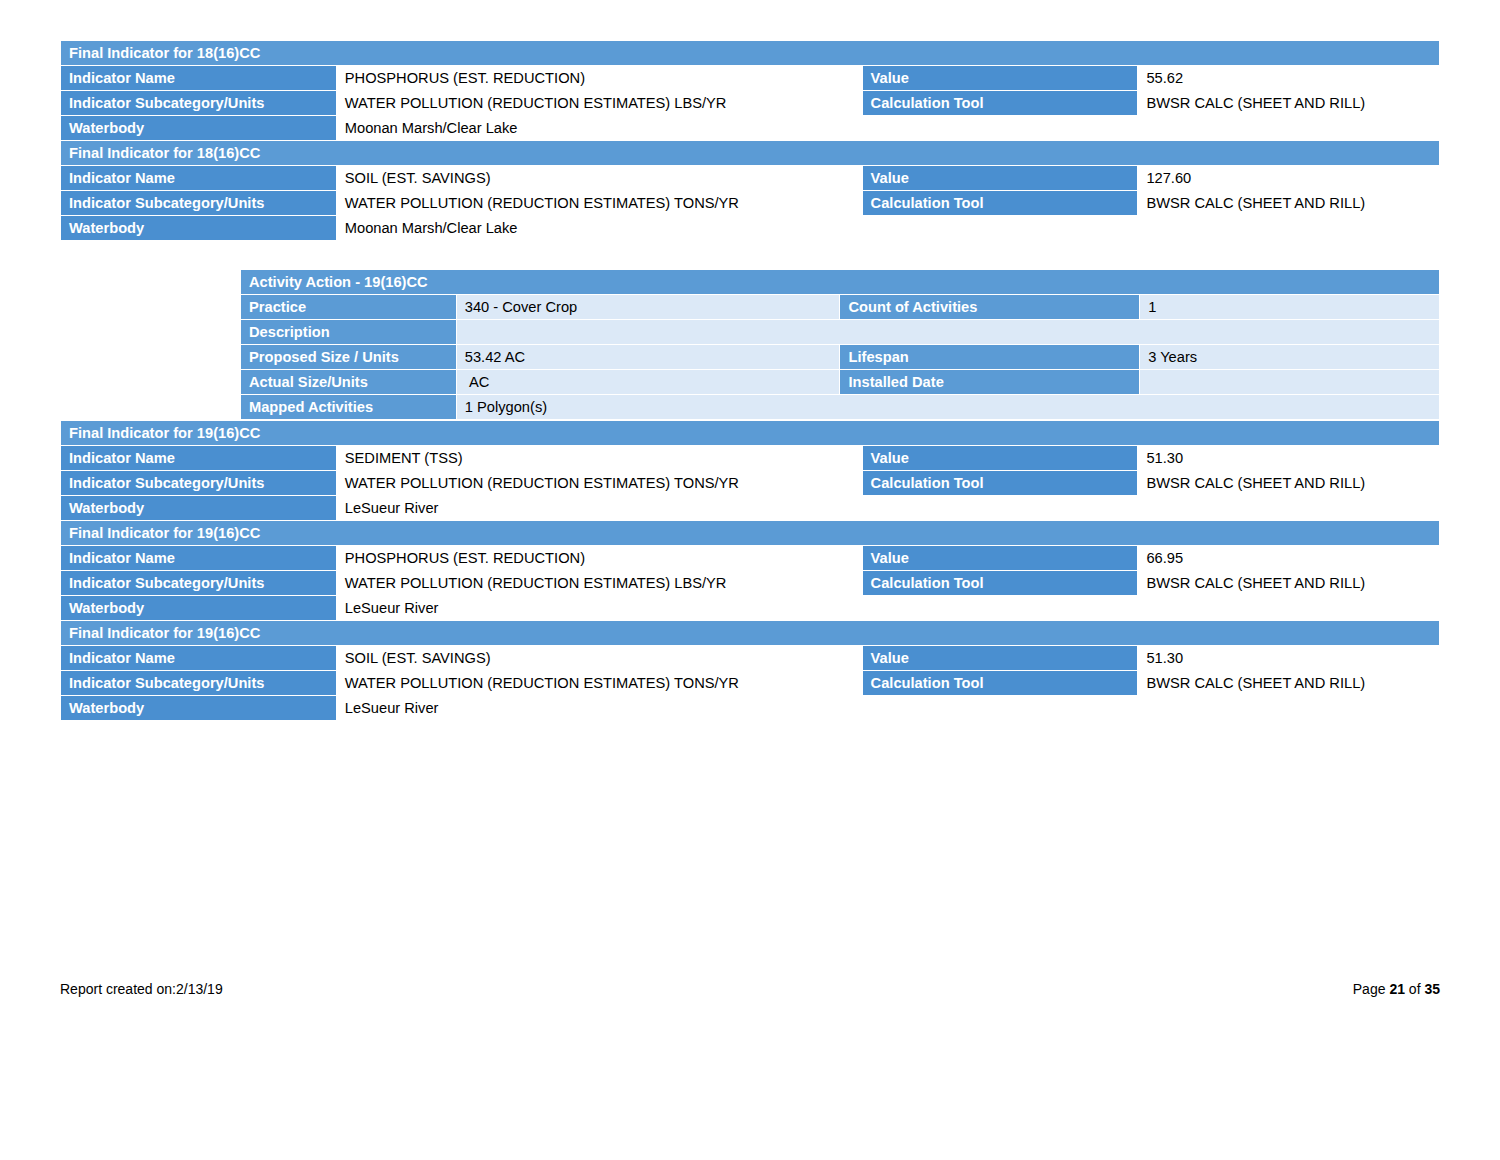| Final Indicator for 18(16)CC |
| Indicator Name | PHOSPHORUS (EST. REDUCTION) | Value | 55.62 |
| Indicator Subcategory/Units | WATER POLLUTION (REDUCTION ESTIMATES) LBS/YR | Calculation Tool | BWSR CALC (SHEET AND RILL) |
| Waterbody | Moonan Marsh/Clear Lake |
| Final Indicator for 18(16)CC |
| Indicator Name | SOIL (EST. SAVINGS) | Value | 127.60 |
| Indicator Subcategory/Units | WATER POLLUTION (REDUCTION ESTIMATES) TONS/YR | Calculation Tool | BWSR CALC (SHEET AND RILL) |
| Waterbody | Moonan Marsh/Clear Lake |
| Activity Action - 19(16)CC |
| Practice | 340 - Cover Crop | Count of Activities | 1 |
| Description | |
| Proposed Size / Units | 53.42 AC | Lifespan | 3 Years |
| Actual Size/Units | AC | Installed Date | |
| Mapped Activities | 1 Polygon(s) |
| Final Indicator for 19(16)CC |
| Indicator Name | SEDIMENT (TSS) | Value | 51.30 |
| Indicator Subcategory/Units | WATER POLLUTION (REDUCTION ESTIMATES) TONS/YR | Calculation Tool | BWSR CALC (SHEET AND RILL) |
| Waterbody | LeSueur River |
| Final Indicator for 19(16)CC |
| Indicator Name | PHOSPHORUS (EST. REDUCTION) | Value | 66.95 |
| Indicator Subcategory/Units | WATER POLLUTION (REDUCTION ESTIMATES) LBS/YR | Calculation Tool | BWSR CALC (SHEET AND RILL) |
| Waterbody | LeSueur River |
| Final Indicator for 19(16)CC |
| Indicator Name | SOIL (EST. SAVINGS) | Value | 51.30 |
| Indicator Subcategory/Units | WATER POLLUTION (REDUCTION ESTIMATES) TONS/YR | Calculation Tool | BWSR CALC (SHEET AND RILL) |
| Waterbody | LeSueur River |
Report created on:2/13/19
Page 21 of 35